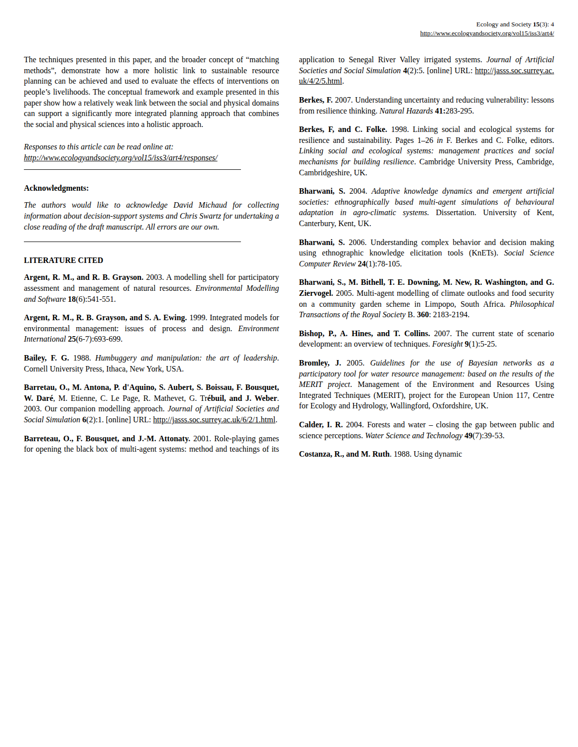Ecology and Society 15(3): 4 http://www.ecologyandsociety.org/vol15/iss3/art4/
The techniques presented in this paper, and the broader concept of “matching methods”, demonstrate how a more holistic link to sustainable resource planning can be achieved and used to evaluate the effects of interventions on people’s livelihoods. The conceptual framework and example presented in this paper show how a relatively weak link between the social and physical domains can support a significantly more integrated planning approach that combines the social and physical sciences into a holistic approach.
Responses to this article can be read online at:
http://www.ecologyandsociety.org/vol15/iss3/art4/responses/
Acknowledgments:
The authors would like to acknowledge David Michaud for collecting information about decision-support systems and Chris Swartz for undertaking a close reading of the draft manuscript. All errors are our own.
LITERATURE CITED
Argent, R. M., and R. B. Grayson. 2003. A modelling shell for participatory assessment and management of natural resources. Environmental Modelling and Software 18(6):541-551.
Argent, R. M., R. B. Grayson, and S. A. Ewing. 1999. Integrated models for environmental management: issues of process and design. Environment International 25(6-7):693-699.
Bailey, F. G. 1988. Humbuggery and manipulation: the art of leadership. Cornell University Press, Ithaca, New York, USA.
Barretau, O., M. Antona, P. d'Aquino, S. Aubert, S. Boissau, F. Bousquet, W. Daré, M. Etienne, C. Le Page, R. Mathevet, G. Trébuil, and J. Weber. 2003. Our companion modelling approach. Journal of Artificial Societies and Social Simulation 6(2):1. [online] URL: http://jasss.soc.surrey.ac.uk/6/2/1.html.
Barreteau, O., F. Bousquet, and J.-M. Attonaty. 2001. Role-playing games for opening the black box of multi-agent systems: method and teachings of its application to Senegal River Valley irrigated systems. Journal of Artificial Societies and Social Simulation 4(2):5. [online] URL: http://jasss.soc.surrey.ac.uk/4/2/5.html.
Berkes, F. 2007. Understanding uncertainty and reducing vulnerability: lessons from resilience thinking. Natural Hazards 41: 283-295.
Berkes, F, and C. Folke. 1998. Linking social and ecological systems for resilience and sustainability. Pages 1–26 in F. Berkes and C. Folke, editors. Linking social and ecological systems: management practices and social mechanisms for building resilience. Cambridge University Press, Cambridge, Cambridgeshire, UK.
Bharwani, S. 2004. Adaptive knowledge dynamics and emergent artificial societies: ethnographically based multi-agent simulations of behavioural adaptation in agro-climatic systems. Dissertation. University of Kent, Canterbury, Kent, UK.
Bharwani, S. 2006. Understanding complex behavior and decision making using ethnographic knowledge elicitation tools (KnETs). Social Science Computer Review 24(1):78-105.
Bharwani, S., M. Bithell, T. E. Downing, M. New, R. Washington, and G. Ziervogel. 2005. Multi-agent modelling of climate outlooks and food security on a community garden scheme in Limpopo, South Africa. Philosophical Transactions of the Royal Society B. 360: 2183-2194.
Bishop, P., A. Hines, and T. Collins. 2007. The current state of scenario development: an overview of techniques. Foresight 9(1):5-25.
Bromley, J. 2005. Guidelines for the use of Bayesian networks as a participatory tool for water resource management: based on the results of the MERIT project. Management of the Environment and Resources Using Integrated Techniques (MERIT), project for the European Union 117, Centre for Ecology and Hydrology, Wallingford, Oxfordshire, UK.
Calder, I. R. 2004. Forests and water – closing the gap between public and science perceptions. Water Science and Technology 49(7):39-53.
Costanza, R., and M. Ruth. 1988. Using dynamic